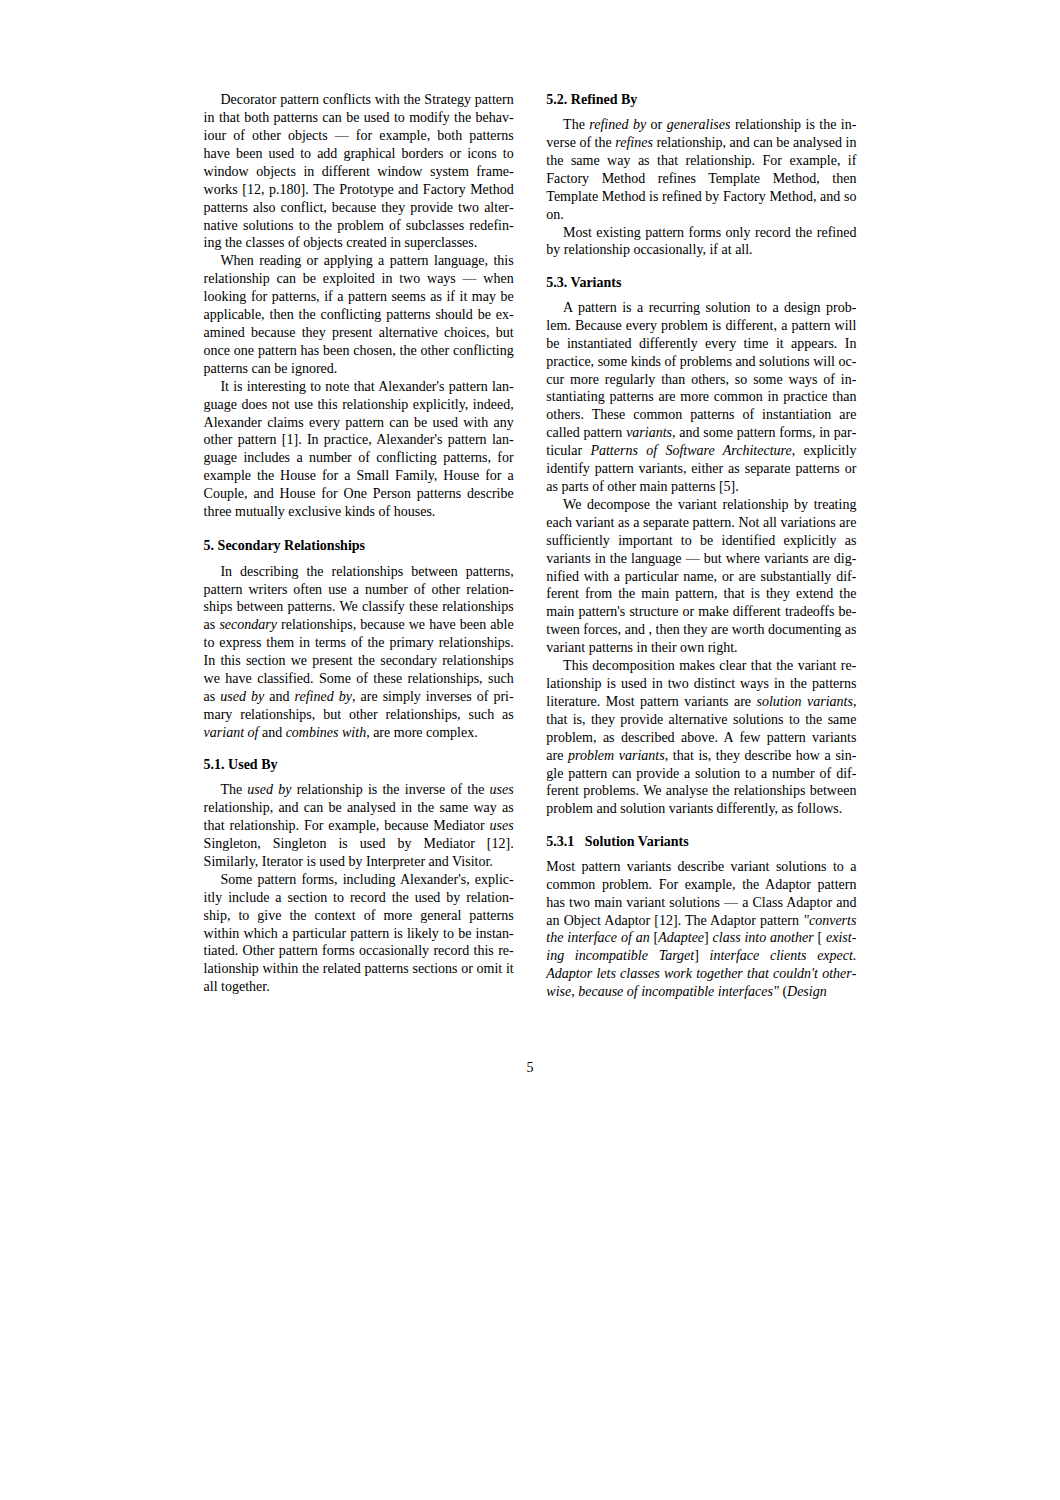Decorator pattern conflicts with the Strategy pattern in that both patterns can be used to modify the behaviour of other objects — for example, both patterns have been used to add graphical borders or icons to window objects in different window system frameworks [12, p.180]. The Prototype and Factory Method patterns also conflict, because they provide two alternative solutions to the problem of subclasses redefining the classes of objects created in superclasses.
When reading or applying a pattern language, this relationship can be exploited in two ways — when looking for patterns, if a pattern seems as if it may be applicable, then the conflicting patterns should be examined because they present alternative choices, but once one pattern has been chosen, the other conflicting patterns can be ignored.
It is interesting to note that Alexander's pattern language does not use this relationship explicitly, indeed, Alexander claims every pattern can be used with any other pattern [1]. In practice, Alexander's pattern language includes a number of conflicting patterns, for example the House for a Small Family, House for a Couple, and House for One Person patterns describe three mutually exclusive kinds of houses.
5. Secondary Relationships
In describing the relationships between patterns, pattern writers often use a number of other relationships between patterns. We classify these relationships as secondary relationships, because we have been able to express them in terms of the primary relationships. In this section we present the secondary relationships we have classified. Some of these relationships, such as used by and refined by, are simply inverses of primary relationships, but other relationships, such as variant of and combines with, are more complex.
5.1. Used By
The used by relationship is the inverse of the uses relationship, and can be analysed in the same way as that relationship. For example, because Mediator uses Singleton, Singleton is used by Mediator [12]. Similarly, Iterator is used by Interpreter and Visitor.
Some pattern forms, including Alexander's, explicitly include a section to record the used by relationship, to give the context of more general patterns within which a particular pattern is likely to be instantiated. Other pattern forms occasionally record this relationship within the related patterns sections or omit it all together.
5.2. Refined By
The refined by or generalises relationship is the inverse of the refines relationship, and can be analysed in the same way as that relationship. For example, if Factory Method refines Template Method, then Template Method is refined by Factory Method, and so on.
Most existing pattern forms only record the refined by relationship occasionally, if at all.
5.3. Variants
A pattern is a recurring solution to a design problem. Because every problem is different, a pattern will be instantiated differently every time it appears. In practice, some kinds of problems and solutions will occur more regularly than others, so some ways of instantiating patterns are more common in practice than others. These common patterns of instantiation are called pattern variants, and some pattern forms, in particular Patterns of Software Architecture, explicitly identify pattern variants, either as separate patterns or as parts of other main patterns [5].
We decompose the variant relationship by treating each variant as a separate pattern. Not all variations are sufficiently important to be identified explicitly as variants in the language — but where variants are dignified with a particular name, or are substantially different from the main pattern, that is they extend the main pattern's structure or make different tradeoffs between forces, and , then they are worth documenting as variant patterns in their own right.
This decomposition makes clear that the variant relationship is used in two distinct ways in the patterns literature. Most pattern variants are solution variants, that is, they provide alternative solutions to the same problem, as described above. A few pattern variants are problem variants, that is, they describe how a single pattern can provide a solution to a number of different problems. We analyse the relationships between problem and solution variants differently, as follows.
5.3.1 Solution Variants
Most pattern variants describe variant solutions to a common problem. For example, the Adaptor pattern has two main variant solutions — a Class Adaptor and an Object Adaptor [12]. The Adaptor pattern "converts the interface of an [Adaptee] class into another [ existing incompatible Target] interface clients expect. Adaptor lets classes work together that couldn't otherwise, because of incompatible interfaces" (Design
5